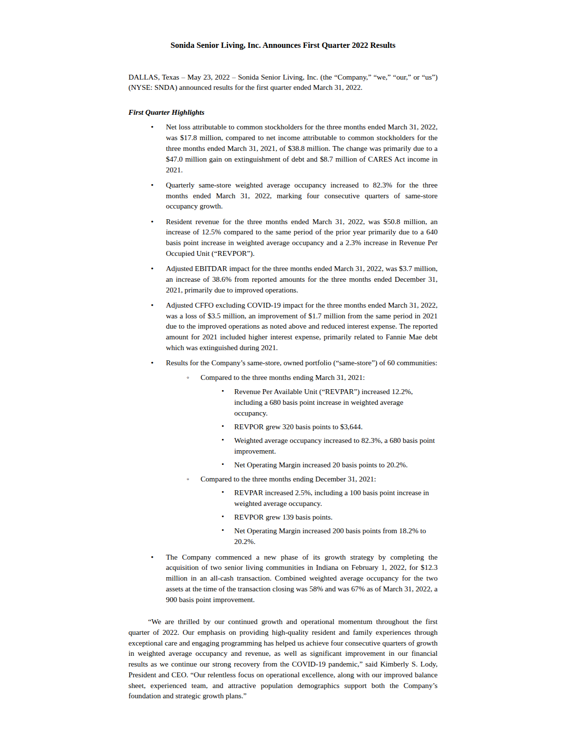Sonida Senior Living, Inc. Announces First Quarter 2022 Results
DALLAS, Texas – May 23, 2022 – Sonida Senior Living, Inc. (the “Company,” “we,” “our,” or “us”) (NYSE: SNDA) announced results for the first quarter ended March 31, 2022.
First Quarter Highlights
Net loss attributable to common stockholders for the three months ended March 31, 2022, was $17.8 million, compared to net income attributable to common stockholders for the three months ended March 31, 2021, of $38.8 million. The change was primarily due to a $47.0 million gain on extinguishment of debt and $8.7 million of CARES Act income in 2021.
Quarterly same-store weighted average occupancy increased to 82.3% for the three months ended March 31, 2022, marking four consecutive quarters of same-store occupancy growth.
Resident revenue for the three months ended March 31, 2022, was $50.8 million, an increase of 12.5% compared to the same period of the prior year primarily due to a 640 basis point increase in weighted average occupancy and a 2.3% increase in Revenue Per Occupied Unit (“REVPOR”).
Adjusted EBITDAR impact for the three months ended March 31, 2022, was $3.7 million, an increase of 38.6% from reported amounts for the three months ended December 31, 2021, primarily due to improved operations.
Adjusted CFFO excluding COVID-19 impact for the three months ended March 31, 2022, was a loss of $3.5 million, an improvement of $1.7 million from the same period in 2021 due to the improved operations as noted above and reduced interest expense. The reported amount for 2021 included higher interest expense, primarily related to Fannie Mae debt which was extinguished during 2021.
Results for the Company’s same-store, owned portfolio (“same-store”) of 60 communities:
Compared to the three months ending March 31, 2021:
Revenue Per Available Unit (“REVPAR”) increased 12.2%, including a 680 basis point increase in weighted average occupancy.
REVPOR grew 320 basis points to $3,644.
Weighted average occupancy increased to 82.3%, a 680 basis point improvement.
Net Operating Margin increased 20 basis points to 20.2%.
Compared to the three months ending December 31, 2021:
REVPAR increased 2.5%, including a 100 basis point increase in weighted average occupancy.
REVPOR grew 139 basis points.
Net Operating Margin increased 200 basis points from 18.2% to 20.2%.
The Company commenced a new phase of its growth strategy by completing the acquisition of two senior living communities in Indiana on February 1, 2022, for $12.3 million in an all-cash transaction. Combined weighted average occupancy for the two assets at the time of the transaction closing was 58% and was 67% as of March 31, 2022, a 900 basis point improvement.
“We are thrilled by our continued growth and operational momentum throughout the first quarter of 2022. Our emphasis on providing high-quality resident and family experiences through exceptional care and engaging programming has helped us achieve four consecutive quarters of growth in weighted average occupancy and revenue, as well as significant improvement in our financial results as we continue our strong recovery from the COVID-19 pandemic,” said Kimberly S. Lody, President and CEO. “Our relentless focus on operational excellence, along with our improved balance sheet, experienced team, and attractive population demographics support both the Company’s foundation and strategic growth plans.”